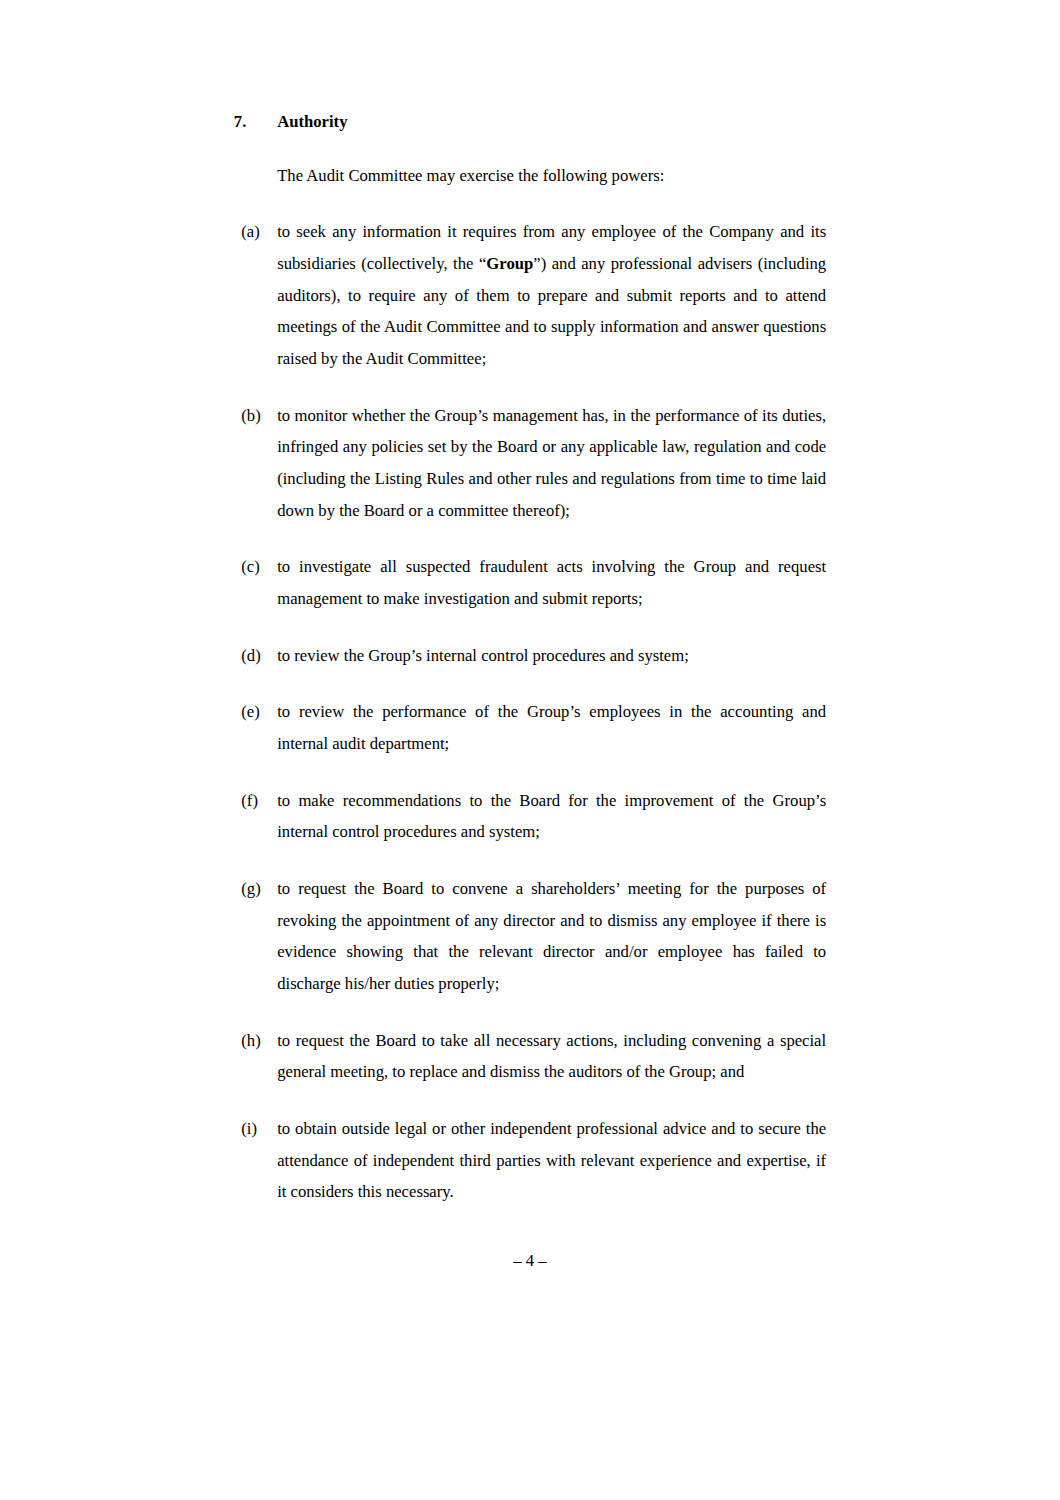7. Authority
The Audit Committee may exercise the following powers:
(a) to seek any information it requires from any employee of the Company and its subsidiaries (collectively, the “Group”) and any professional advisers (including auditors), to require any of them to prepare and submit reports and to attend meetings of the Audit Committee and to supply information and answer questions raised by the Audit Committee;
(b) to monitor whether the Group’s management has, in the performance of its duties, infringed any policies set by the Board or any applicable law, regulation and code (including the Listing Rules and other rules and regulations from time to time laid down by the Board or a committee thereof);
(c) to investigate all suspected fraudulent acts involving the Group and request management to make investigation and submit reports;
(d) to review the Group’s internal control procedures and system;
(e) to review the performance of the Group’s employees in the accounting and internal audit department;
(f) to make recommendations to the Board for the improvement of the Group’s internal control procedures and system;
(g) to request the Board to convene a shareholders’ meeting for the purposes of revoking the appointment of any director and to dismiss any employee if there is evidence showing that the relevant director and/or employee has failed to discharge his/her duties properly;
(h) to request the Board to take all necessary actions, including convening a special general meeting, to replace and dismiss the auditors of the Group; and
(i) to obtain outside legal or other independent professional advice and to secure the attendance of independent third parties with relevant experience and expertise, if it considers this necessary.
– 4 –